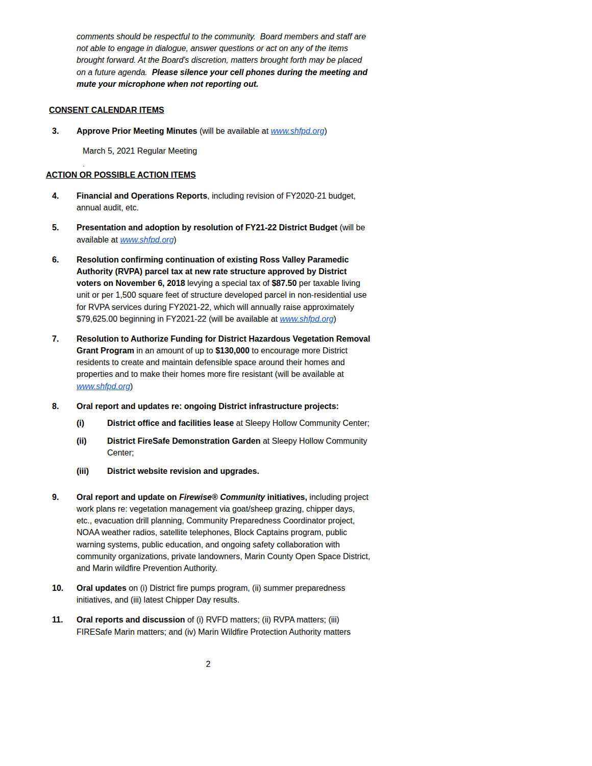comments should be respectful to the community. Board members and staff are not able to engage in dialogue, answer questions or act on any of the items brought forward. At the Board's discretion, matters brought forth may be placed on a future agenda. Please silence your cell phones during the meeting and mute your microphone when not reporting out.
CONSENT CALENDAR ITEMS
3.
Approve Prior Meeting Minutes (will be available at www.shfpd.org)
March 5, 2021 Regular Meeting
.
ACTION OR POSSIBLE ACTION ITEMS
4.
Financial and Operations Reports, including revision of FY2020-21 budget, annual audit, etc.
5.
Presentation and adoption by resolution of FY21-22 District Budget (will be available at www.shfpd.org)
6.
Resolution confirming continuation of existing Ross Valley Paramedic Authority (RVPA) parcel tax at new rate structure approved by District voters on November 6, 2018 levying a special tax of $87.50 per taxable living unit or per 1,500 square feet of structure developed parcel in non-residential use for RVPA services during FY2021-22, which will annually raise approximately $79,625.00 beginning in FY2021-22 (will be available at www.shfpd.org)
7.
Resolution to Authorize Funding for District Hazardous Vegetation Removal Grant Program in an amount of up to $130,000 to encourage more District residents to create and maintain defensible space around their homes and properties and to make their homes more fire resistant (will be available at www.shfpd.org)
8.
Oral report and updates re: ongoing District infrastructure projects:
(i)
District office and facilities lease at Sleepy Hollow Community Center;
(ii)
District FireSafe Demonstration Garden at Sleepy Hollow Community Center;
(iii)
District website revision and upgrades.
9.
Oral report and update on Firewise® Community initiatives, including project work plans re: vegetation management via goat/sheep grazing, chipper days, etc., evacuation drill planning, Community Preparedness Coordinator project, NOAA weather radios, satellite telephones, Block Captains program, public warning systems, public education, and ongoing safety collaboration with community organizations, private landowners, Marin County Open Space District, and Marin wildfire Prevention Authority.
10.
Oral updates on (i) District fire pumps program, (ii) summer preparedness initiatives, and (iii) latest Chipper Day results.
11.
Oral reports and discussion of (i) RVFD matters; (ii) RVPA matters; (iii) FIRESafe Marin matters; and (iv) Marin Wildfire Protection Authority matters
2